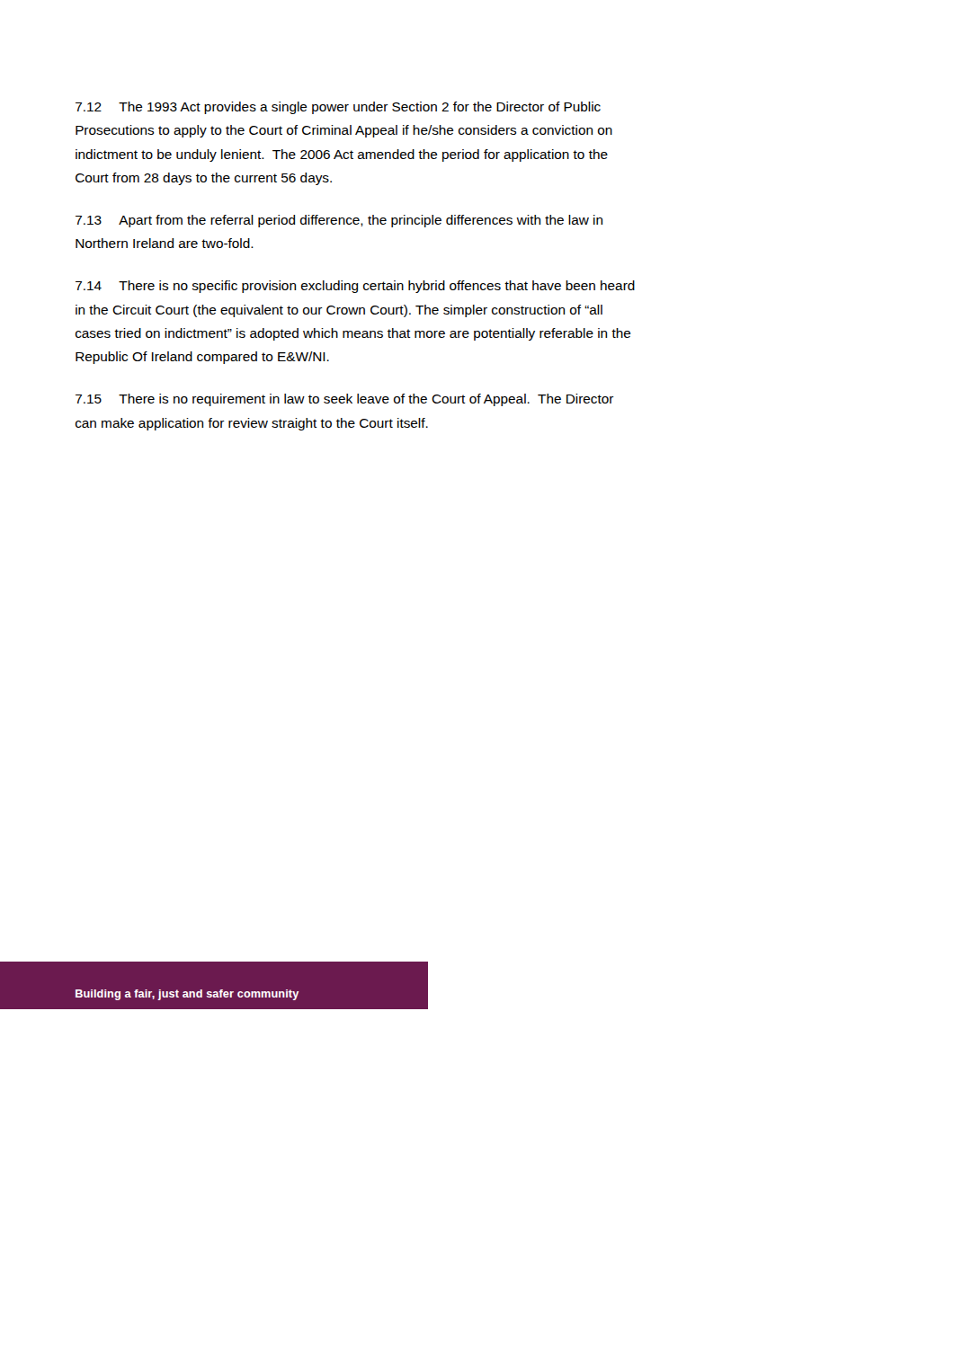7.12 The 1993 Act provides a single power under Section 2 for the Director of Public Prosecutions to apply to the Court of Criminal Appeal if he/she considers a conviction on indictment to be unduly lenient. The 2006 Act amended the period for application to the Court from 28 days to the current 56 days.
7.13 Apart from the referral period difference, the principle differences with the law in Northern Ireland are two-fold.
7.14 There is no specific provision excluding certain hybrid offences that have been heard in the Circuit Court (the equivalent to our Crown Court). The simpler construction of “all cases tried on indictment” is adopted which means that more are potentially referable in the Republic Of Ireland compared to E&W/NI.
7.15 There is no requirement in law to seek leave of the Court of Appeal. The Director can make application for review straight to the Court itself.
Building a fair, just and safer community